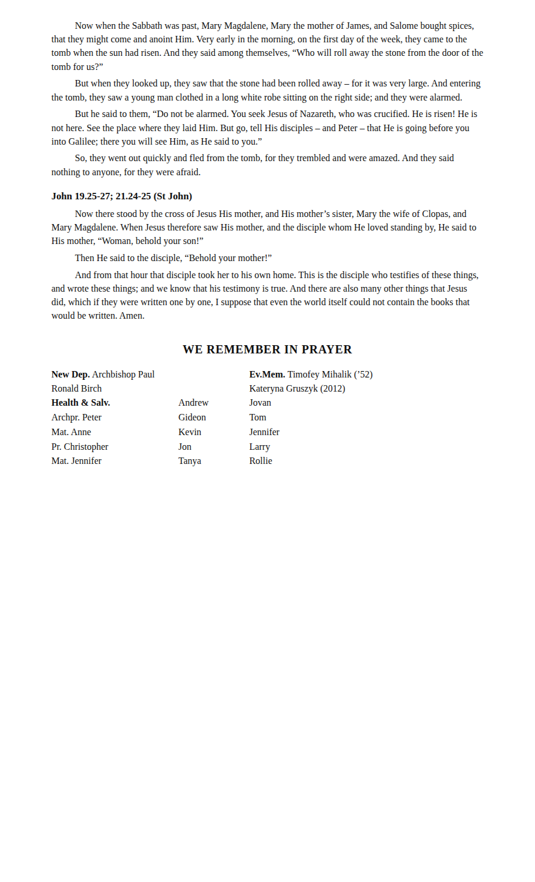Now when the Sabbath was past, Mary Magdalene, Mary the mother of James, and Salome bought spices, that they might come and anoint Him. Very early in the morning, on the first day of the week, they came to the tomb when the sun had risen. And they said among themselves, “Who will roll away the stone from the door of the tomb for us?”
But when they looked up, they saw that the stone had been rolled away – for it was very large. And entering the tomb, they saw a young man clothed in a long white robe sitting on the right side; and they were alarmed.
But he said to them, “Do not be alarmed. You seek Jesus of Nazareth, who was crucified. He is risen! He is not here. See the place where they laid Him. But go, tell His disciples – and Peter – that He is going before you into Galilee; there you will see Him, as He said to you.”
So, they went out quickly and fled from the tomb, for they trembled and were amazed. And they said nothing to anyone, for they were afraid.
John 19.25-27; 21.24-25 (St John)
Now there stood by the cross of Jesus His mother, and His mother’s sister, Mary the wife of Clopas, and Mary Magdalene. When Jesus therefore saw His mother, and the disciple whom He loved standing by, He said to His mother, “Woman, behold your son!”
Then He said to the disciple, “Behold your mother!”
And from that hour that disciple took her to his own home. This is the disciple who testifies of these things, and wrote these things; and we know that his testimony is true. And there are also many other things that Jesus did, which if they were written one by one, I suppose that even the world itself could not contain the books that would be written. Amen.
We Remember in Prayer
| New Dep. Archbishop Paul Ronald Birch | Ev.Mem. Timofey Mihalik (’52) Kateryna Gruszyk (2012) |
| Health & Salv. | Andrew | Jovan |
| Archpr. Peter | Gideon | Tom |
| Mat. Anne | Kevin | Jennifer |
| Pr. Christopher | Jon | Larry |
| Mat. Jennifer | Tanya | Rollie |